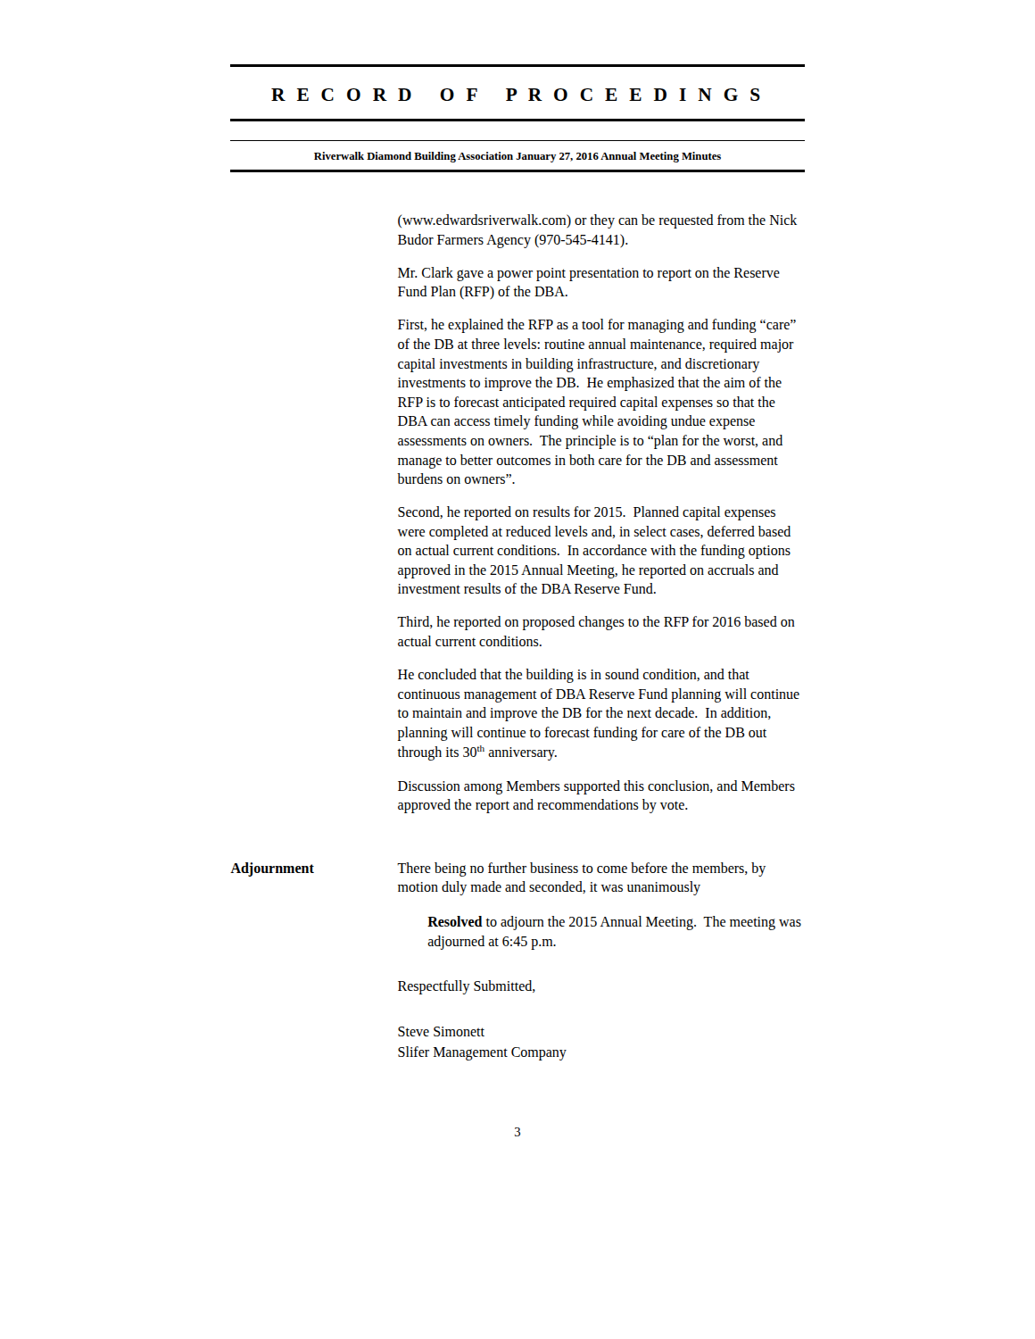R E C O R D O F P R O C E E D I N G S
Riverwalk Diamond Building Association January 27, 2016 Annual Meeting Minutes
(www.edwardsriverwalk.com) or they can be requested from the Nick Budor Farmers Agency (970-545-4141).
Mr. Clark gave a power point presentation to report on the Reserve Fund Plan (RFP) of the DBA.
First, he explained the RFP as a tool for managing and funding “care” of the DB at three levels: routine annual maintenance, required major capital investments in building infrastructure, and discretionary investments to improve the DB. He emphasized that the aim of the RFP is to forecast anticipated required capital expenses so that the DBA can access timely funding while avoiding undue expense assessments on owners. The principle is to “plan for the worst, and manage to better outcomes in both care for the DB and assessment burdens on owners”.
Second, he reported on results for 2015. Planned capital expenses were completed at reduced levels and, in select cases, deferred based on actual current conditions. In accordance with the funding options approved in the 2015 Annual Meeting, he reported on accruals and investment results of the DBA Reserve Fund.
Third, he reported on proposed changes to the RFP for 2016 based on actual current conditions.
He concluded that the building is in sound condition, and that continuous management of DBA Reserve Fund planning will continue to maintain and improve the DB for the next decade. In addition, planning will continue to forecast funding for care of the DB out through its 30th anniversary.
Discussion among Members supported this conclusion, and Members approved the report and recommendations by vote.
Adjournment
There being no further business to come before the members, by motion duly made and seconded, it was unanimously
Resolved to adjourn the 2015 Annual Meeting. The meeting was adjourned at 6:45 p.m.
Respectfully Submitted,
Steve Simonett
Slifer Management Company
3